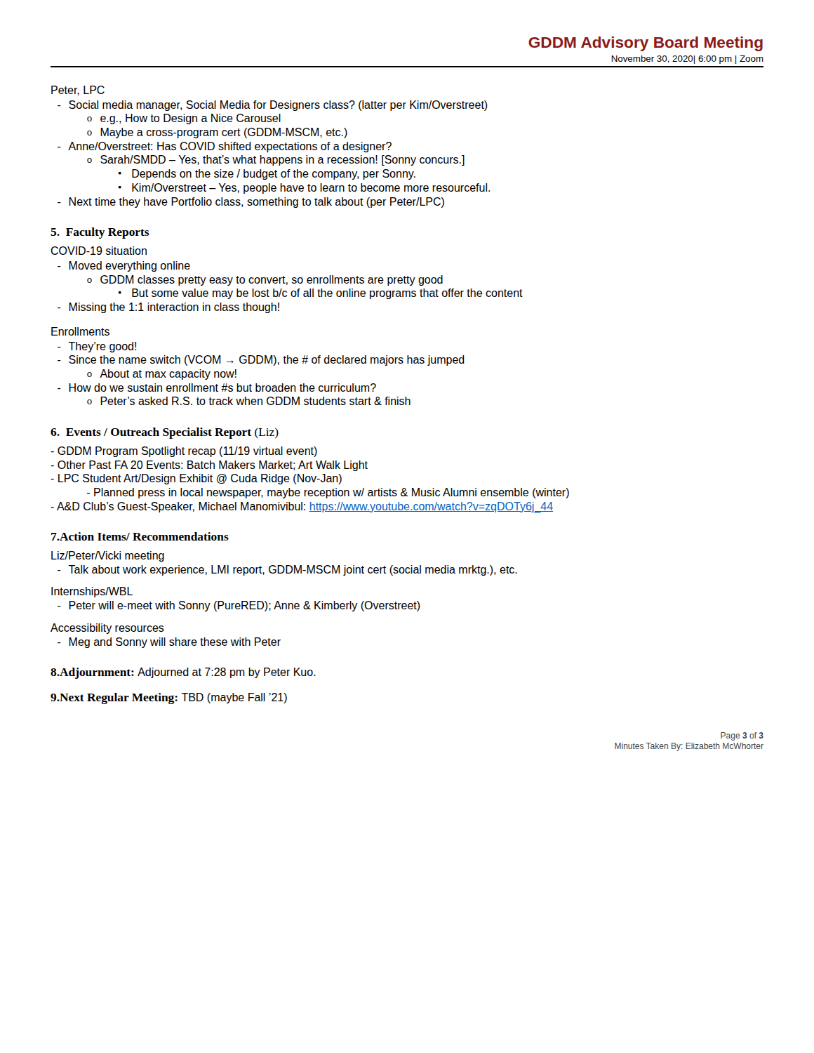GDDM Advisory Board Meeting
November 30, 2020| 6:00 pm | Zoom
Peter, LPC
Social media manager, Social Media for Designers class? (latter per Kim/Overstreet)
e.g., How to Design a Nice Carousel
Maybe a cross-program cert (GDDM-MSCM, etc.)
Anne/Overstreet: Has COVID shifted expectations of a designer?
Sarah/SMDD – Yes, that’s what happens in a recession! [Sonny concurs.]
Depends on the size / budget of the company, per Sonny.
Kim/Overstreet – Yes, people have to learn to become more resourceful.
Next time they have Portfolio class, something to talk about (per Peter/LPC)
5. Faculty Reports
COVID-19 situation
Moved everything online
GDDM classes pretty easy to convert, so enrollments are pretty good
But some value may be lost b/c of all the online programs that offer the content
Missing the 1:1 interaction in class though!
Enrollments
They’re good!
Since the name switch (VCOM → GDDM), the # of declared majors has jumped
About at max capacity now!
How do we sustain enrollment #s but broaden the curriculum?
Peter’s asked R.S. to track when GDDM students start & finish
6. Events / Outreach Specialist Report (Liz)
- GDDM Program Spotlight recap (11/19 virtual event)
- Other Past FA 20 Events: Batch Makers Market; Art Walk Light
- LPC Student Art/Design Exhibit @ Cuda Ridge (Nov-Jan)
- Planned press in local newspaper, maybe reception w/ artists & Music Alumni ensemble (winter)
- A&D Club’s Guest-Speaker, Michael Manomivibul: https://www.youtube.com/watch?v=zqDOTy6j_44
7.Action Items/ Recommendations
Liz/Peter/Vicki meeting
Talk about work experience, LMI report, GDDM-MSCM joint cert (social media mrktg.), etc.
Internships/WBL
Peter will e-meet with Sonny (PureRED); Anne & Kimberly (Overstreet)
Accessibility resources
Meg and Sonny will share these with Peter
8.Adjournment: Adjourned at 7:28 pm by Peter Kuo.
9.Next Regular Meeting: TBD (maybe Fall ’21)
Page 3 of 3
Minutes Taken By: Elizabeth McWhorter